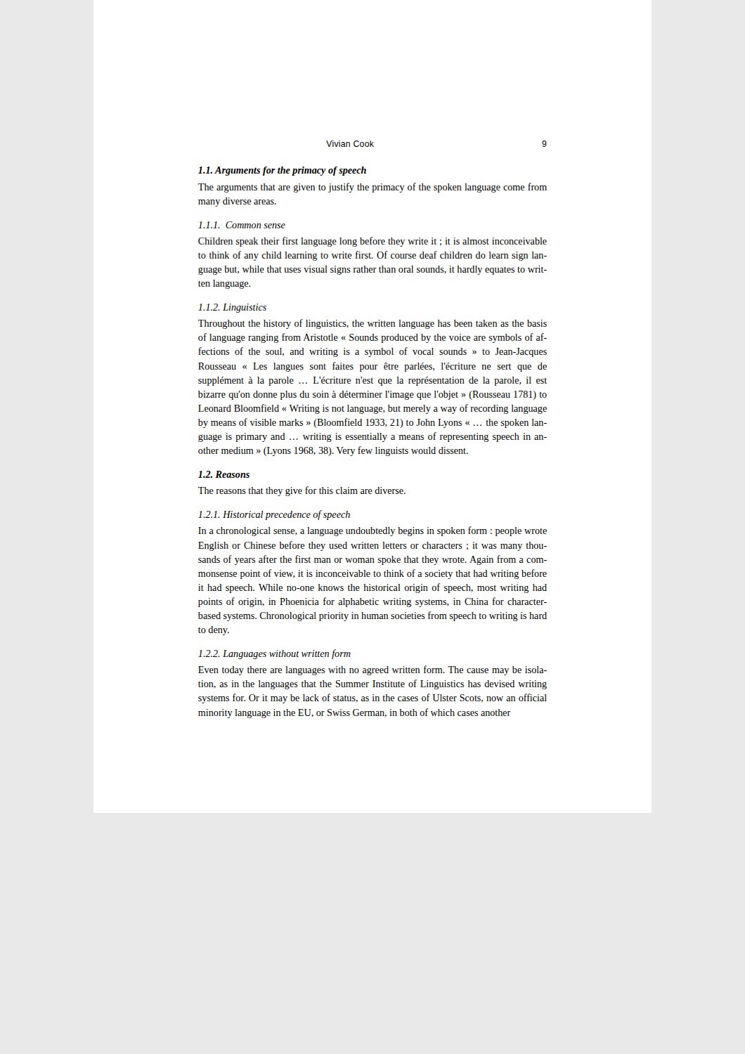Vivian Cook 9
1.1. Arguments for the primacy of speech
The arguments that are given to justify the primacy of the spoken language come from many diverse areas.
1.1.1. Common sense
Children speak their first language long before they write it ; it is almost inconceivable to think of any child learning to write first. Of course deaf children do learn sign language but, while that uses visual signs rather than oral sounds, it hardly equates to written language.
1.1.2. Linguistics
Throughout the history of linguistics, the written language has been taken as the basis of language ranging from Aristotle Sounds produced by the voice are symbols of affections of the soul, and writing is a symbol of vocal sounds to Jean-Jacques Rousseau Les langues sont faites pour être parlées, l'écriture ne sert que de supplément à la parole … L'écriture n'est que la représentation de la parole, il est bizarre qu'on donne plus du soin à déterminer l'image que l'objet (Rousseau 1781) to Leonard Bloomfield Writing is not language, but merely a way of recording language by means of visible marks (Bloomfield 1933, 21) to John Lyons … the spoken language is primary and … writing is essentially a means of representing speech in another medium (Lyons 1968, 38). Very few linguists would dissent.
1.2. Reasons
The reasons that they give for this claim are diverse.
1.2.1. Historical precedence of speech
In a chronological sense, a language undoubtedly begins in spoken form : people wrote English or Chinese before they used written letters or characters ; it was many thousands of years after the first man or woman spoke that they wrote. Again from a commonsense point of view, it is inconceivable to think of a society that had writing before it had speech. While no-one knows the historical origin of speech, most writing had points of origin, in Phoenicia for alphabetic writing systems, in China for character-based systems. Chronological priority in human societies from speech to writing is hard to deny.
1.2.2. Languages without written form
Even today there are languages with no agreed written form. The cause may be isolation, as in the languages that the Summer Institute of Linguistics has devised writing systems for. Or it may be lack of status, as in the cases of Ulster Scots, now an official minority language in the EU, or Swiss German, in both of which cases another